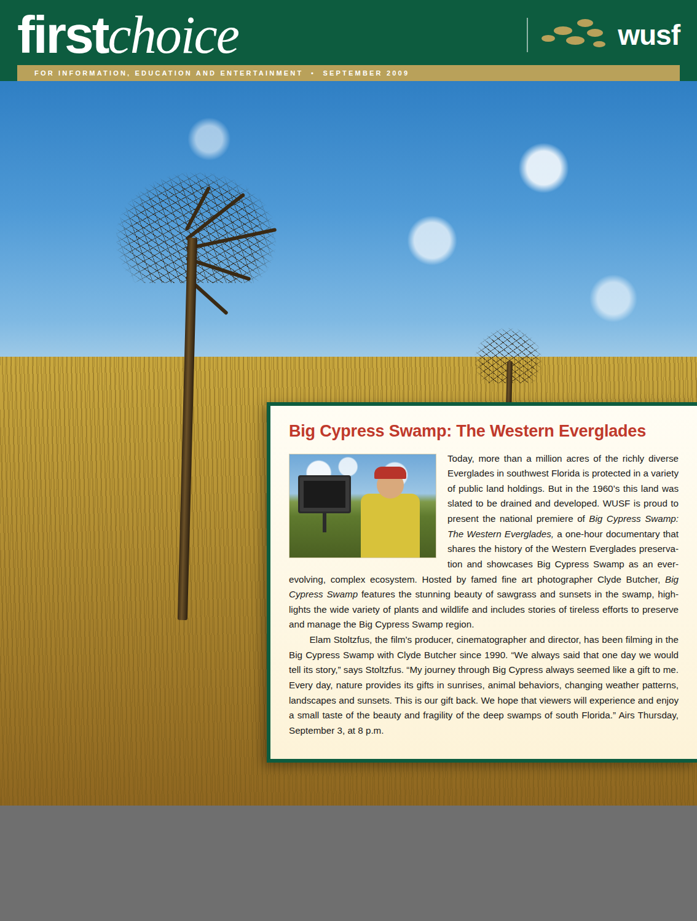first choice
wusf
For information, education and entertainment • September 2009
Big Cypress Swamp: The Western Everglades
Today, more than a million acres of the richly diverse Everglades in southwest Florida is protected in a variety of public land holdings. But in the 1960’s this land was slated to be drained and developed. WUSF is proud to present the national premiere of Big Cypress Swamp: The Western Everglades, a one-hour documentary that shares the history of the Western Everglades preservation and showcases Big Cypress Swamp as an ever-evolving, complex ecosystem. Hosted by famed fine art photographer Clyde Butcher, Big Cypress Swamp features the stunning beauty of sawgrass and sunsets in the swamp, highlights the wide variety of plants and wildlife and includes stories of tireless efforts to preserve and manage the Big Cypress Swamp region.
Elam Stoltzfus, the film’s producer, cinematographer and director, has been filming in the Big Cypress Swamp with Clyde Butcher since 1990. “We always said that one day we would tell its story,” says Stoltzfus. “My journey through Big Cypress always seemed like a gift to me. Every day, nature provides its gifts in sunrises, animal behaviors, changing weather patterns, landscapes and sunsets. This is our gift back. We hope that viewers will experience and enjoy a small taste of the beauty and fragility of the deep swamps of south Florida.” Airs Thursday, September 3, at 8 p.m.